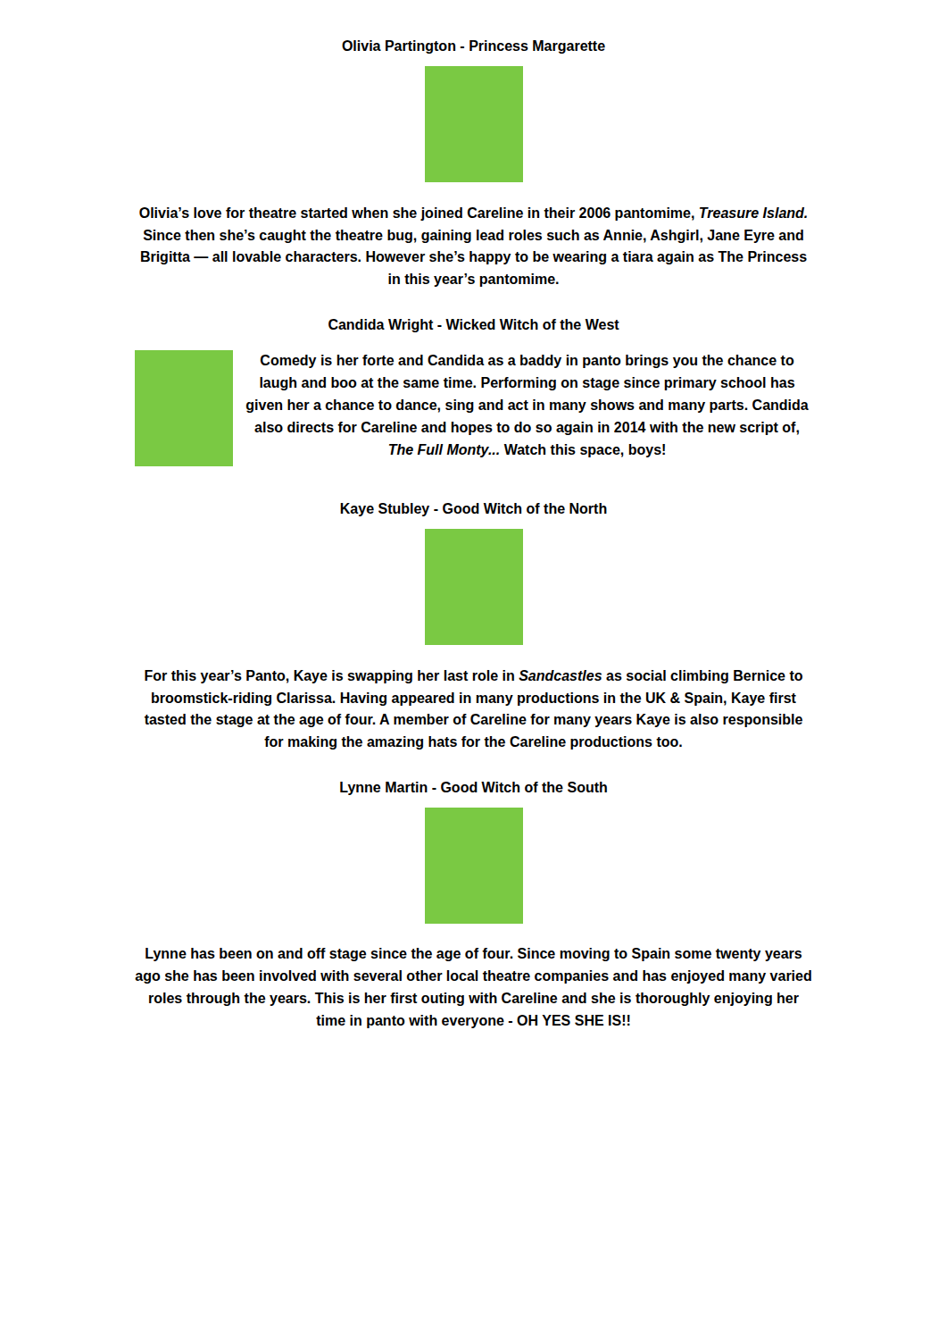Olivia Partington - Princess Margarette
Olivia’s love for theatre started when she joined Careline in their 2006 pantomime, Treasure Island. Since then she’s caught the theatre bug, gaining lead roles such as Annie, Ashgirl, Jane Eyre and Brigitta — all lovable characters. However she’s happy to be wearing a tiara again as The Princess in this year’s pantomime.
Candida Wright - Wicked Witch of the West
Comedy is her forte and Candida as a baddy in panto brings you the chance to laugh and boo at the same time. Performing on stage since primary school has given her a chance to dance, sing and act in many shows and many parts. Candida also directs for Careline and hopes to do so again in 2014 with the new script of, The Full Monty... Watch this space, boys!
Kaye Stubley - Good Witch of the North
For this year’s Panto, Kaye is swapping her last role in Sandcastles as social climbing Bernice to broomstick-riding Clarissa. Having appeared in many productions in the UK & Spain, Kaye first tasted the stage at the age of four. A member of Careline for many years Kaye is also responsible for making the amazing hats for the Careline productions too.
Lynne Martin - Good Witch of the South
Lynne has been on and off stage since the age of four. Since moving to Spain some twenty years ago she has been involved with several other local theatre companies and has enjoyed many varied roles through the years. This is her first outing with Careline and she is thoroughly enjoying her time in panto with everyone - OH YES SHE IS!!